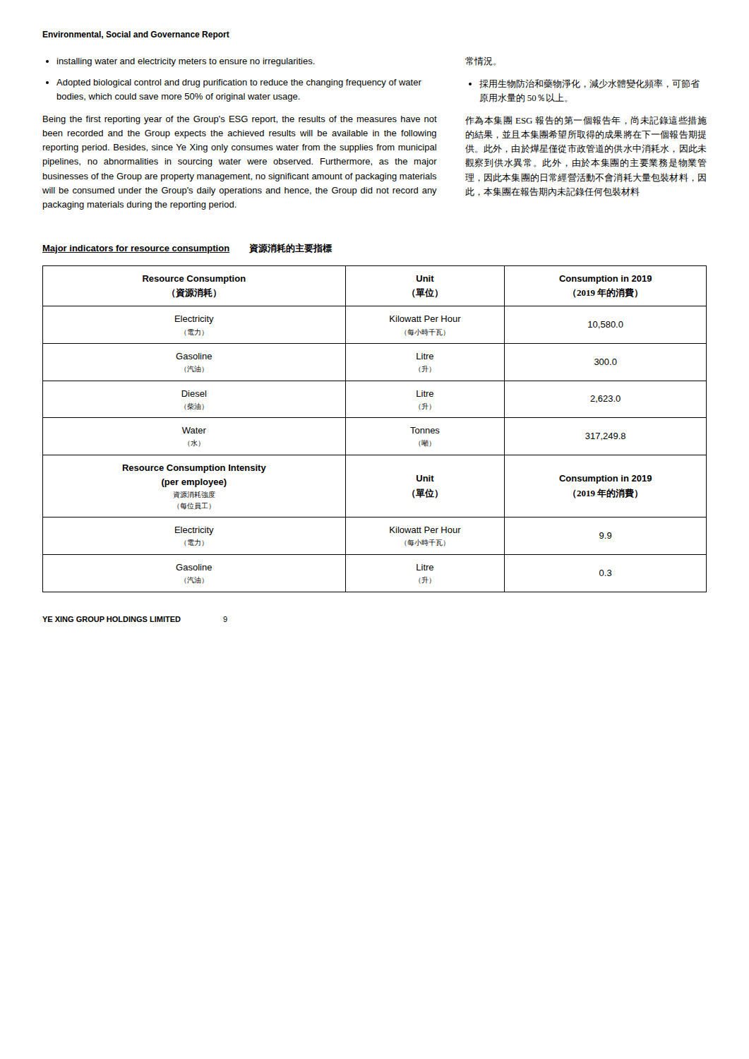Environmental, Social and Governance Report
installing water and electricity meters to ensure no irregularities.
Adopted biological control and drug purification to reduce the changing frequency of water bodies, which could save more 50% of original water usage.
Being the first reporting year of the Group's ESG report, the results of the measures have not been recorded and the Group expects the achieved results will be available in the following reporting period. Besides, since Ye Xing only consumes water from the supplies from municipal pipelines, no abnormalities in sourcing water were observed. Furthermore, as the major businesses of the Group are property management, no significant amount of packaging materials will be consumed under the Group's daily operations and hence, the Group did not record any packaging materials during the reporting period.
常情況。
採用生物防治和藥物淨化，減少水體變化頻率，可節省原用水量的 50％以上。
作為本集團 ESG 報告的第一個報告年，尚未記錄這些措施的結果，並且本集團希望所取得的成果將在下一個報告期提供。此外，由於燁星僅從市政管道的供水中消耗水，因此未觀察到供水異常。此外，由於本集團的主要業務是物業管理，因此本集團的日常經營活動不會消耗大量包裝材料，因此，本集團在報告期內未記錄任何包裝材料
Major indicators for resource consumption
資源消耗的主要指標
| Resource Consumption （資源消耗） | Unit （單位） | Consumption in 2019 （2019 年的消費） |
| --- | --- | --- |
| Electricity （電力） | Kilowatt Per Hour （每小時千瓦） | 10,580.0 |
| Gasoline （汽油） | Litre （升） | 300.0 |
| Diesel （柴油） | Litre （升） | 2,623.0 |
| Water （水） | Tonnes （噸） | 317,249.8 |
| Resource Consumption Intensity (per employee) 資源消耗強度 （每位員工） | Unit （單位） | Consumption in 2019 （2019 年的消費） |
| Electricity （電力） | Kilowatt Per Hour （每小時千瓦） | 9.9 |
| Gasoline （汽油） | Litre （升） | 0.3 |
YE XING GROUP HOLDINGS LIMITED 9